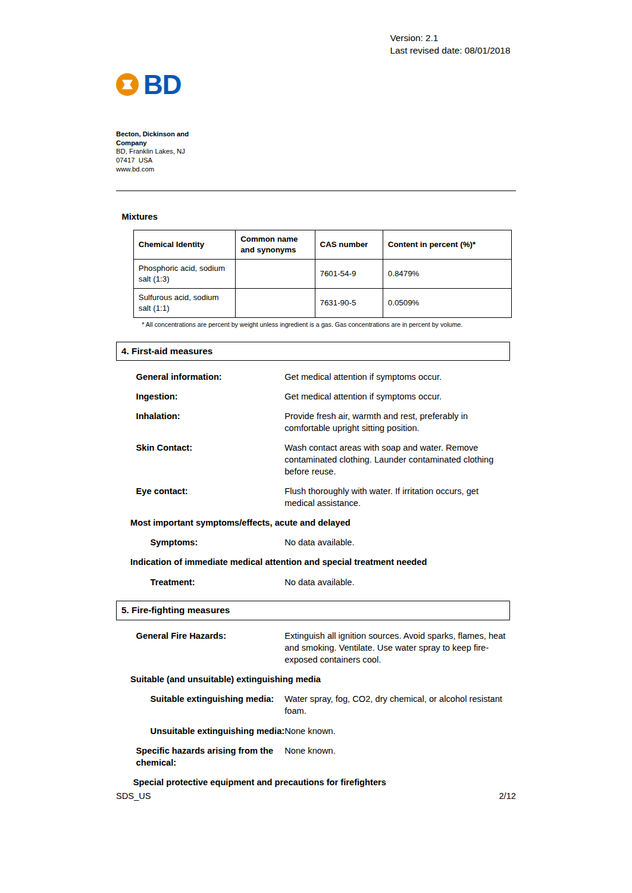Version: 2.1
Last revised date: 08/01/2018
BD
Becton, Dickinson and
Company
BD, Franklin Lakes, NJ
07417 USA
www.bd.com
Mixtures
| Chemical Identity | Common name and synonyms | CAS number | Content in percent (%)* |
| --- | --- | --- | --- |
| Phosphoric acid, sodium salt (1:3) | | 7601-54-9 | 0.8479% |
| Sulfurous acid, sodium salt (1:1) | | 7631-90-5 | 0.0509% |
* All concentrations are percent by weight unless ingredient is a gas. Gas concentrations are in percent by volume.
4. First-aid measures
General information:
Get medical attention if symptoms occur.
Ingestion:
Get medical attention if symptoms occur.
Inhalation:
Provide fresh air, warmth and rest, preferably in comfortable upright sitting position.
Skin Contact:
Wash contact areas with soap and water. Remove contaminated clothing. Launder contaminated clothing before reuse.
Eye contact:
Flush thoroughly with water. If irritation occurs, get medical assistance.
Most important symptoms/effects, acute and delayed
Symptoms:
No data available.
Indication of immediate medical attention and special treatment needed
Treatment:
No data available.
5. Fire-fighting measures
General Fire Hazards:
Extinguish all ignition sources. Avoid sparks, flames, heat and smoking. Ventilate. Use water spray to keep fire-exposed containers cool.
Suitable (and unsuitable) extinguishing media
Suitable extinguishing media:
Water spray, fog, CO2, dry chemical, or alcohol resistant foam.
Unsuitable extinguishing media:
None known.
Specific hazards arising from the chemical:
None known.
Special protective equipment and precautions for firefighters
SDS_US 2/12